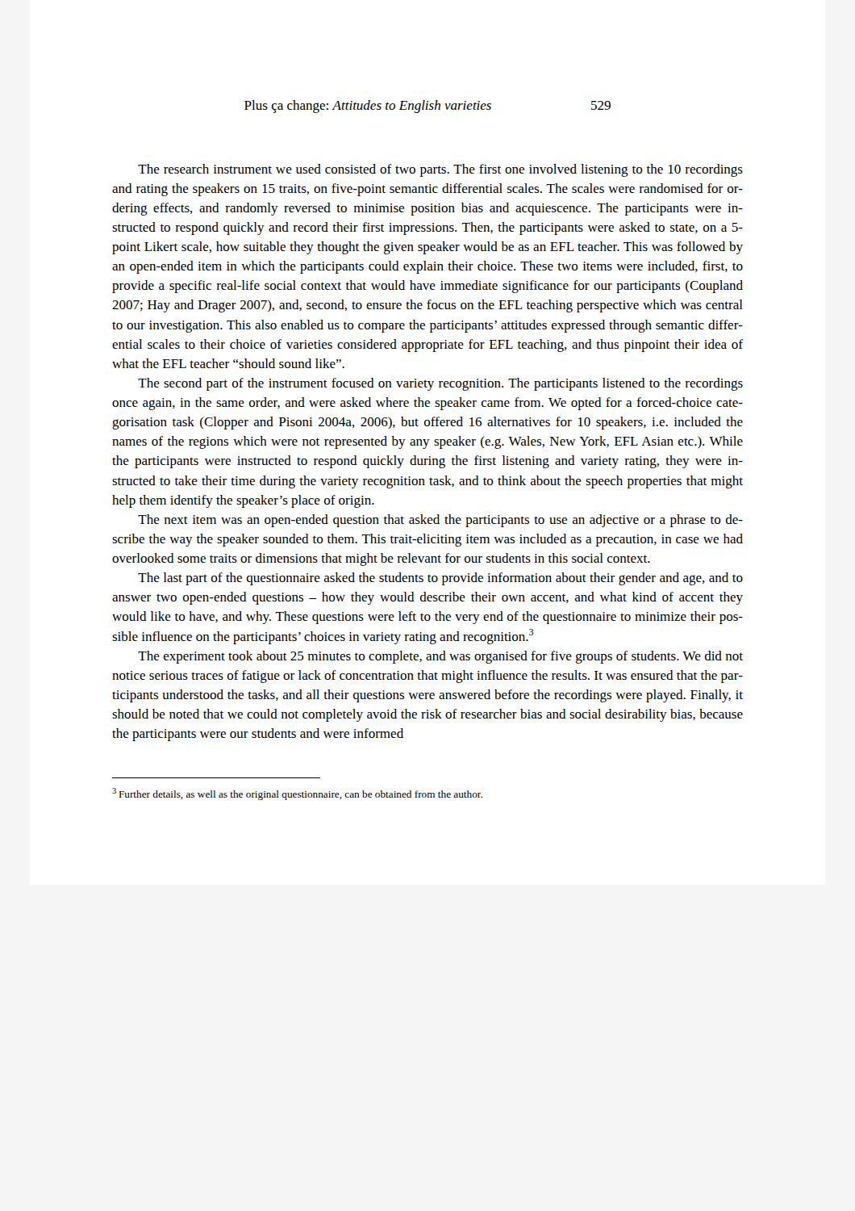Plus ça change: Attitudes to English varieties 529
The research instrument we used consisted of two parts. The first one involved listening to the 10 recordings and rating the speakers on 15 traits, on five-point semantic differential scales. The scales were randomised for ordering effects, and randomly reversed to minimise position bias and acquiescence. The participants were instructed to respond quickly and record their first impressions. Then, the participants were asked to state, on a 5-point Likert scale, how suitable they thought the given speaker would be as an EFL teacher. This was followed by an open-ended item in which the participants could explain their choice. These two items were included, first, to provide a specific real-life social context that would have immediate significance for our participants (Coupland 2007; Hay and Drager 2007), and, second, to ensure the focus on the EFL teaching perspective which was central to our investigation. This also enabled us to compare the participants’ attitudes expressed through semantic differential scales to their choice of varieties considered appropriate for EFL teaching, and thus pinpoint their idea of what the EFL teacher “should sound like”.
The second part of the instrument focused on variety recognition. The participants listened to the recordings once again, in the same order, and were asked where the speaker came from. We opted for a forced-choice categorisation task (Clopper and Pisoni 2004a, 2006), but offered 16 alternatives for 10 speakers, i.e. included the names of the regions which were not represented by any speaker (e.g. Wales, New York, EFL Asian etc.). While the participants were instructed to respond quickly during the first listening and variety rating, they were instructed to take their time during the variety recognition task, and to think about the speech properties that might help them identify the speaker’s place of origin.
The next item was an open-ended question that asked the participants to use an adjective or a phrase to describe the way the speaker sounded to them. This trait-eliciting item was included as a precaution, in case we had overlooked some traits or dimensions that might be relevant for our students in this social context.
The last part of the questionnaire asked the students to provide information about their gender and age, and to answer two open-ended questions – how they would describe their own accent, and what kind of accent they would like to have, and why. These questions were left to the very end of the questionnaire to minimize their possible influence on the participants’ choices in variety rating and recognition.3
The experiment took about 25 minutes to complete, and was organised for five groups of students. We did not notice serious traces of fatigue or lack of concentration that might influence the results. It was ensured that the participants understood the tasks, and all their questions were answered before the recordings were played. Finally, it should be noted that we could not completely avoid the risk of researcher bias and social desirability bias, because the participants were our students and were informed
3 Further details, as well as the original questionnaire, can be obtained from the author.